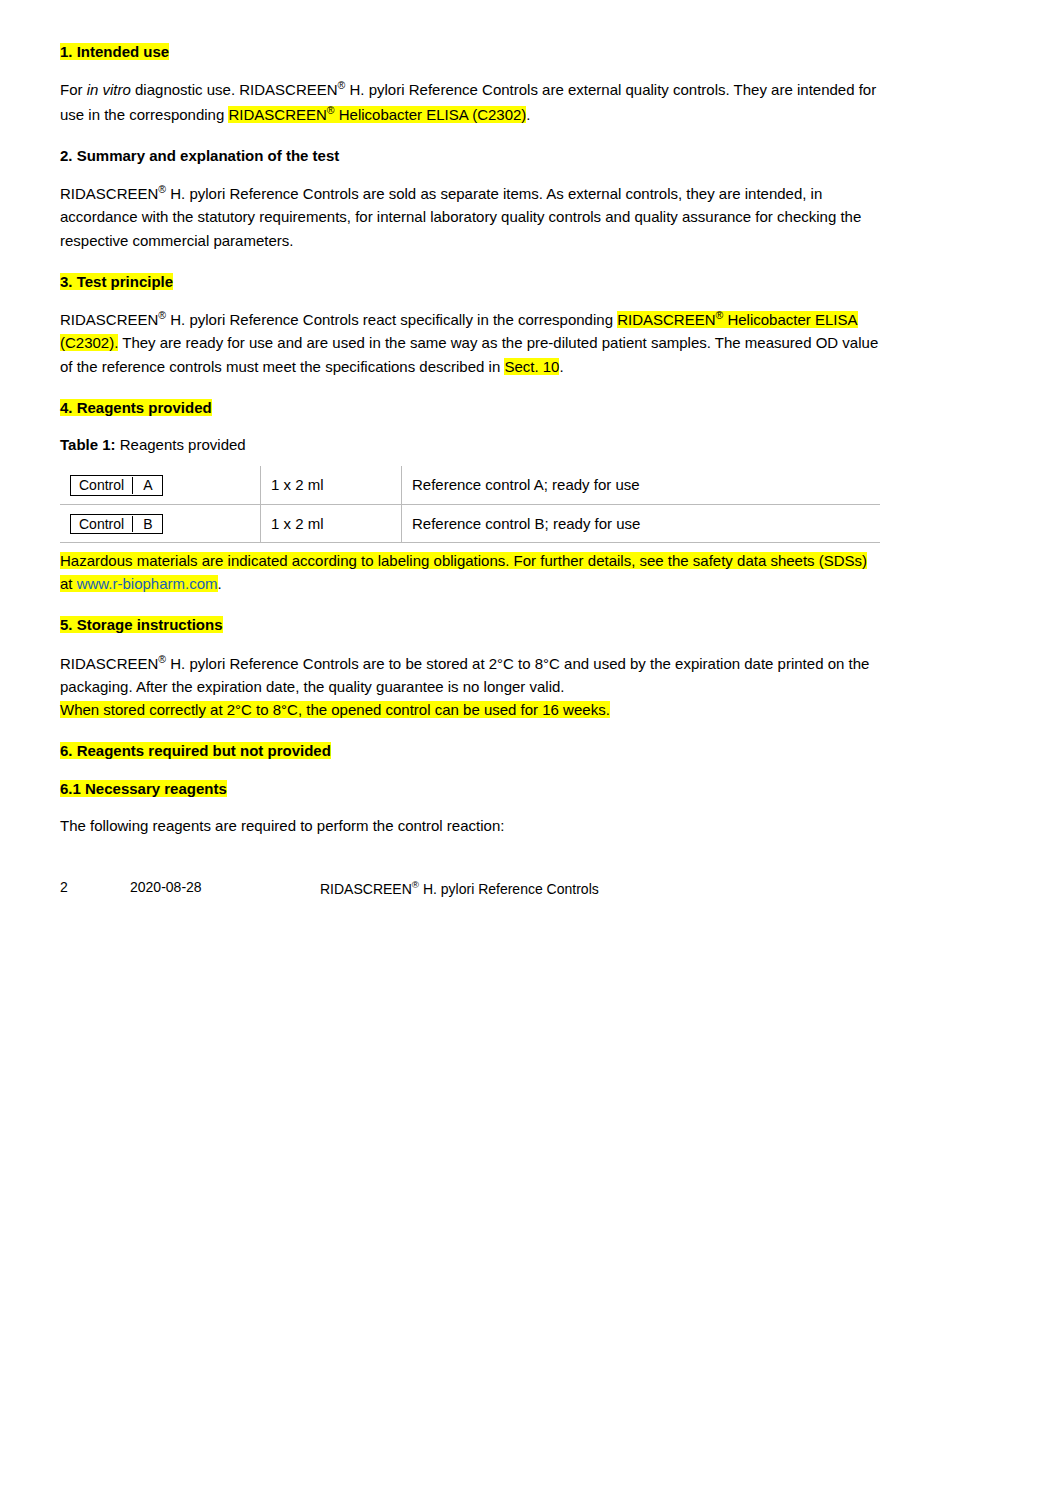1. Intended use
For in vitro diagnostic use. RIDASCREEN® H. pylori Reference Controls are external quality controls. They are intended for use in the corresponding RIDASCREEN® Helicobacter ELISA (C2302).
2. Summary and explanation of the test
RIDASCREEN® H. pylori Reference Controls are sold as separate items. As external controls, they are intended, in accordance with the statutory requirements, for internal laboratory quality controls and quality assurance for checking the respective commercial parameters.
3. Test principle
RIDASCREEN® H. pylori Reference Controls react specifically in the corresponding RIDASCREEN® Helicobacter ELISA (C2302). They are ready for use and are used in the same way as the pre-diluted patient samples. The measured OD value of the reference controls must meet the specifications described in Sect. 10.
4. Reagents provided
Table 1: Reagents provided
| Control A | 1 x 2 ml | Reference control A; ready for use |
| Control B | 1 x 2 ml | Reference control B; ready for use |
Hazardous materials are indicated according to labeling obligations. For further details, see the safety data sheets (SDSs) at www.r-biopharm.com.
5. Storage instructions
RIDASCREEN® H. pylori Reference Controls are to be stored at 2°C to 8°C and used by the expiration date printed on the packaging. After the expiration date, the quality guarantee is no longer valid.
When stored correctly at 2°C to 8°C, the opened control can be used for 16 weeks.
6. Reagents required but not provided
6.1 Necessary reagents
The following reagents are required to perform the control reaction:
2 2020-08-28 RIDASCREEN® H. pylori Reference Controls